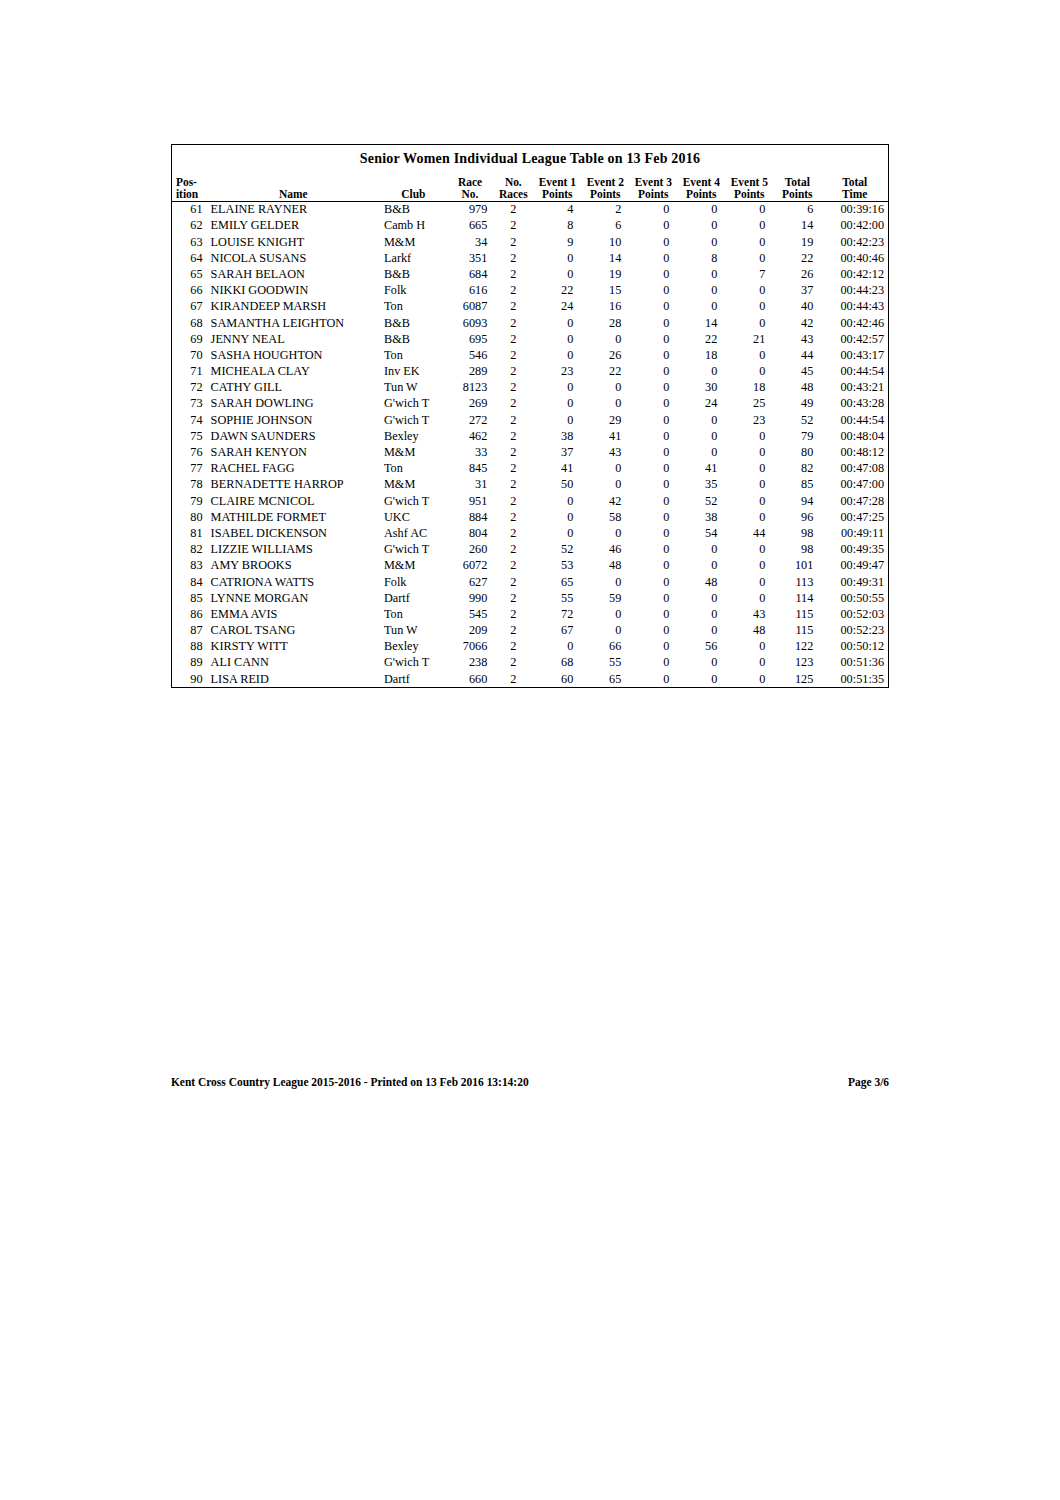Senior Women Individual League Table on 13 Feb 2016
| Pos- | | | Race | No. | Event 1 | Event 2 | Event 3 | Event 4 | Event 5 | Total | Total |
| --- | --- | --- | --- | --- | --- | --- | --- | --- | --- | --- | --- |
| ition | Name | Club | No. | Races | Points | Points | Points | Points | Points | Points | Time |
| 61 | ELAINE RAYNER | B&B | 979 | 2 | 4 | 2 | 0 | 0 | 0 | 6 | 00:39:16 |
| 62 | EMILY GELDER | Camb H | 665 | 2 | 8 | 6 | 0 | 0 | 0 | 14 | 00:42:00 |
| 63 | LOUISE KNIGHT | M&M | 34 | 2 | 9 | 10 | 0 | 0 | 0 | 19 | 00:42:23 |
| 64 | NICOLA SUSANS | Larkf | 351 | 2 | 0 | 14 | 0 | 8 | 0 | 22 | 00:40:46 |
| 65 | SARAH BELAON | B&B | 684 | 2 | 0 | 19 | 0 | 0 | 7 | 26 | 00:42:12 |
| 66 | NIKKI GOODWIN | Folk | 616 | 2 | 22 | 15 | 0 | 0 | 0 | 37 | 00:44:23 |
| 67 | KIRANDEEP MARSH | Ton | 6087 | 2 | 24 | 16 | 0 | 0 | 0 | 40 | 00:44:43 |
| 68 | SAMANTHA LEIGHTON | B&B | 6093 | 2 | 0 | 28 | 0 | 14 | 0 | 42 | 00:42:46 |
| 69 | JENNY NEAL | B&B | 695 | 2 | 0 | 0 | 0 | 22 | 21 | 43 | 00:42:57 |
| 70 | SASHA HOUGHTON | Ton | 546 | 2 | 0 | 26 | 0 | 18 | 0 | 44 | 00:43:17 |
| 71 | MICHEALA CLAY | Inv EK | 289 | 2 | 23 | 22 | 0 | 0 | 0 | 45 | 00:44:54 |
| 72 | CATHY GILL | Tun W | 8123 | 2 | 0 | 0 | 0 | 30 | 18 | 48 | 00:43:21 |
| 73 | SARAH DOWLING | G'wich T | 269 | 2 | 0 | 0 | 0 | 24 | 25 | 49 | 00:43:28 |
| 74 | SOPHIE JOHNSON | G'wich T | 272 | 2 | 0 | 29 | 0 | 0 | 23 | 52 | 00:44:54 |
| 75 | DAWN SAUNDERS | Bexley | 462 | 2 | 38 | 41 | 0 | 0 | 0 | 79 | 00:48:04 |
| 76 | SARAH KENYON | M&M | 33 | 2 | 37 | 43 | 0 | 0 | 0 | 80 | 00:48:12 |
| 77 | RACHEL FAGG | Ton | 845 | 2 | 41 | 0 | 0 | 41 | 0 | 82 | 00:47:08 |
| 78 | BERNADETTE HARROP | M&M | 31 | 2 | 50 | 0 | 0 | 35 | 0 | 85 | 00:47:00 |
| 79 | CLAIRE MCNICOL | G'wich T | 951 | 2 | 0 | 42 | 0 | 52 | 0 | 94 | 00:47:28 |
| 80 | MATHILDE FORMET | UKC | 884 | 2 | 0 | 58 | 0 | 38 | 0 | 96 | 00:47:25 |
| 81 | ISABEL DICKENSON | Ashf AC | 804 | 2 | 0 | 0 | 0 | 54 | 44 | 98 | 00:49:11 |
| 82 | LIZZIE WILLIAMS | G'wich T | 260 | 2 | 52 | 46 | 0 | 0 | 0 | 98 | 00:49:35 |
| 83 | AMY BROOKS | M&M | 6072 | 2 | 53 | 48 | 0 | 0 | 0 | 101 | 00:49:47 |
| 84 | CATRIONA WATTS | Folk | 627 | 2 | 65 | 0 | 0 | 48 | 0 | 113 | 00:49:31 |
| 85 | LYNNE MORGAN | Dartf | 990 | 2 | 55 | 59 | 0 | 0 | 0 | 114 | 00:50:55 |
| 86 | EMMA AVIS | Ton | 545 | 2 | 72 | 0 | 0 | 0 | 43 | 115 | 00:52:03 |
| 87 | CAROL TSANG | Tun W | 209 | 2 | 67 | 0 | 0 | 0 | 48 | 115 | 00:52:23 |
| 88 | KIRSTY WITT | Bexley | 7066 | 2 | 0 | 66 | 0 | 56 | 0 | 122 | 00:50:12 |
| 89 | ALI CANN | G'wich T | 238 | 2 | 68 | 55 | 0 | 0 | 0 | 123 | 00:51:36 |
| 90 | LISA REID | Dartf | 660 | 2 | 60 | 65 | 0 | 0 | 0 | 125 | 00:51:35 |
Kent Cross Country League 2015-2016 - Printed on 13 Feb 2016 13:14:20
Page 3/6